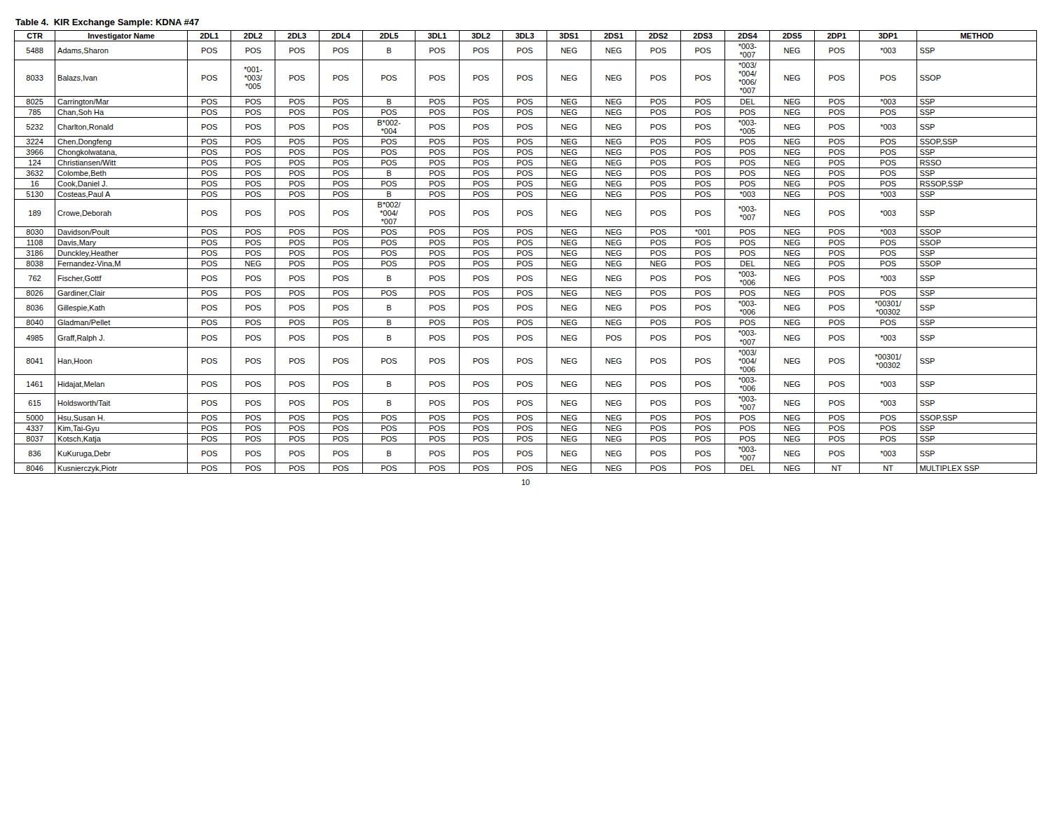Table 4. KIR Exchange Sample: KDNA #47
| CTR | Investigator Name | 2DL1 | 2DL2 | 2DL3 | 2DL4 | 2DL5 | 3DL1 | 3DL2 | 3DL3 | 3DS1 | 2DS1 | 2DS2 | 2DS3 | 2DS4 | 2DS5 | 2DP1 | 3DP1 | METHOD |
| --- | --- | --- | --- | --- | --- | --- | --- | --- | --- | --- | --- | --- | --- | --- | --- | --- | --- | --- |
| 5488 | Adams,Sharon | POS | POS | POS | POS | B | POS | POS | POS | NEG | NEG | POS | POS | *003- *007 | NEG | POS | *003 | SSP |
| 8033 | Balazs,Ivan | POS | *001- *003/ *005 | POS | POS | POS | POS | POS | POS | NEG | NEG | POS | POS | *003/ *004/ *006/ *007 | NEG | POS | POS | SSOP |
| 8025 | Carrington/Mar | POS | POS | POS | POS | B | POS | POS | POS | NEG | NEG | POS | POS | DEL | NEG | POS | *003 | SSP |
| 785 | Chan,Soh Ha | POS | POS | POS | POS | POS | POS | POS | POS | NEG | NEG | POS | POS | POS | NEG | POS | POS | SSP |
| 5232 | Charlton,Ronald | POS | POS | POS | POS | B*002- *004 | POS | POS | POS | NEG | NEG | POS | POS | *003- *005 | NEG | POS | *003 | SSP |
| 3224 | Chen,Dongfeng | POS | POS | POS | POS | POS | POS | POS | POS | NEG | NEG | POS | POS | POS | NEG | POS | POS | SSOP,SSP |
| 3966 | Chongkolwatana, | POS | POS | POS | POS | POS | POS | POS | POS | NEG | NEG | POS | POS | POS | NEG | POS | POS | SSP |
| 124 | Christiansen/Witt | POS | POS | POS | POS | POS | POS | POS | POS | NEG | NEG | POS | POS | POS | NEG | POS | POS | RSSO |
| 3632 | Colombe,Beth | POS | POS | POS | POS | B | POS | POS | POS | NEG | NEG | POS | POS | POS | NEG | POS | POS | SSP |
| 16 | Cook,Daniel J. | POS | POS | POS | POS | POS | POS | POS | POS | NEG | NEG | POS | POS | POS | NEG | POS | POS | RSSOP,SSP |
| 5130 | Costeas,Paul A | POS | POS | POS | POS | B | POS | POS | POS | NEG | NEG | POS | POS | *003 | NEG | POS | *003 | SSP |
| 189 | Crowe,Deborah | POS | POS | POS | POS | B*002/ *004/ *007 | POS | POS | POS | NEG | NEG | POS | POS | *003- *007 | NEG | POS | *003 | SSP |
| 8030 | Davidson/Poult | POS | POS | POS | POS | POS | POS | POS | POS | NEG | NEG | POS | *001 | POS | NEG | POS | *003 | SSOP |
| 1108 | Davis,Mary | POS | POS | POS | POS | POS | POS | POS | POS | NEG | NEG | POS | POS | POS | NEG | POS | POS | SSOP |
| 3186 | Dunckley,Heather | POS | POS | POS | POS | POS | POS | POS | POS | NEG | NEG | POS | POS | POS | NEG | POS | POS | SSP |
| 8038 | Fernandez-Vina,M | POS | NEG | POS | POS | POS | POS | POS | POS | NEG | NEG | NEG | POS | DEL | NEG | POS | POS | SSOP |
| 762 | Fischer,Gottf | POS | POS | POS | POS | B | POS | POS | POS | NEG | NEG | POS | POS | *003- *006 | NEG | POS | *003 | SSP |
| 8026 | Gardiner,Clair | POS | POS | POS | POS | POS | POS | POS | POS | NEG | NEG | POS | POS | POS | NEG | POS | POS | SSP |
| 8036 | Gillespie,Kath | POS | POS | POS | POS | B | POS | POS | POS | NEG | NEG | POS | POS | *003- *006 | NEG | POS | *00301/ *00302 | SSP |
| 8040 | Gladman/Pellet | POS | POS | POS | POS | B | POS | POS | POS | NEG | NEG | POS | POS | POS | NEG | POS | POS | SSP |
| 4985 | Graff,Ralph J. | POS | POS | POS | POS | B | POS | POS | POS | NEG | POS | POS | POS | *003- *007 | NEG | POS | *003 | SSP |
| 8041 | Han,Hoon | POS | POS | POS | POS | POS | POS | POS | POS | NEG | NEG | POS | POS | *003/ *004/ *006 | NEG | POS | *00301/ *00302 | SSP |
| 1461 | Hidajat,Melan | POS | POS | POS | POS | B | POS | POS | POS | NEG | NEG | POS | POS | *003- *006 | NEG | POS | *003 | SSP |
| 615 | Holdsworth/Tait | POS | POS | POS | POS | B | POS | POS | POS | NEG | NEG | POS | POS | *003- *007 | NEG | POS | *003 | SSP |
| 5000 | Hsu,Susan H. | POS | POS | POS | POS | POS | POS | POS | POS | NEG | NEG | POS | POS | POS | NEG | POS | POS | SSOP,SSP |
| 4337 | Kim,Tai-Gyu | POS | POS | POS | POS | POS | POS | POS | POS | NEG | NEG | POS | POS | POS | NEG | POS | POS | SSP |
| 8037 | Kotsch,Katja | POS | POS | POS | POS | POS | POS | POS | POS | NEG | NEG | POS | POS | POS | NEG | POS | POS | SSP |
| 836 | KuKuruga,Debr | POS | POS | POS | POS | B | POS | POS | POS | NEG | NEG | POS | POS | *003- *007 | NEG | POS | *003 | SSP |
| 8046 | Kusnierczyk,Piotr | POS | POS | POS | POS | POS | POS | POS | POS | NEG | NEG | POS | POS | DEL | NEG | NT | NT | MULTIPLEX SSP |
10